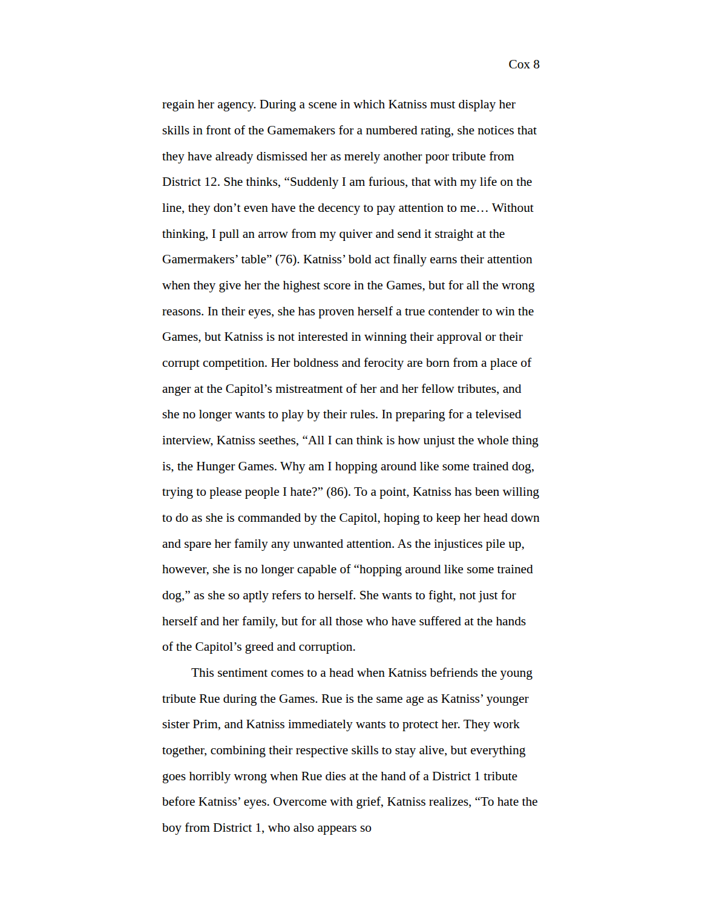Cox 8
regain her agency. During a scene in which Katniss must display her skills in front of the Gamemakers for a numbered rating, she notices that they have already dismissed her as merely another poor tribute from District 12. She thinks, “Suddenly I am furious, that with my life on the line, they don’t even have the decency to pay attention to me… Without thinking, I pull an arrow from my quiver and send it straight at the Gamermakers’ table” (76). Katniss’ bold act finally earns their attention when they give her the highest score in the Games, but for all the wrong reasons. In their eyes, she has proven herself a true contender to win the Games, but Katniss is not interested in winning their approval or their corrupt competition. Her boldness and ferocity are born from a place of anger at the Capitol’s mistreatment of her and her fellow tributes, and she no longer wants to play by their rules. In preparing for a televised interview, Katniss seethes, “All I can think is how unjust the whole thing is, the Hunger Games. Why am I hopping around like some trained dog, trying to please people I hate?” (86). To a point, Katniss has been willing to do as she is commanded by the Capitol, hoping to keep her head down and spare her family any unwanted attention. As the injustices pile up, however, she is no longer capable of “hopping around like some trained dog,” as she so aptly refers to herself. She wants to fight, not just for herself and her family, but for all those who have suffered at the hands of the Capitol’s greed and corruption.
This sentiment comes to a head when Katniss befriends the young tribute Rue during the Games. Rue is the same age as Katniss’ younger sister Prim, and Katniss immediately wants to protect her. They work together, combining their respective skills to stay alive, but everything goes horribly wrong when Rue dies at the hand of a District 1 tribute before Katniss’ eyes. Overcome with grief, Katniss realizes, “To hate the boy from District 1, who also appears so